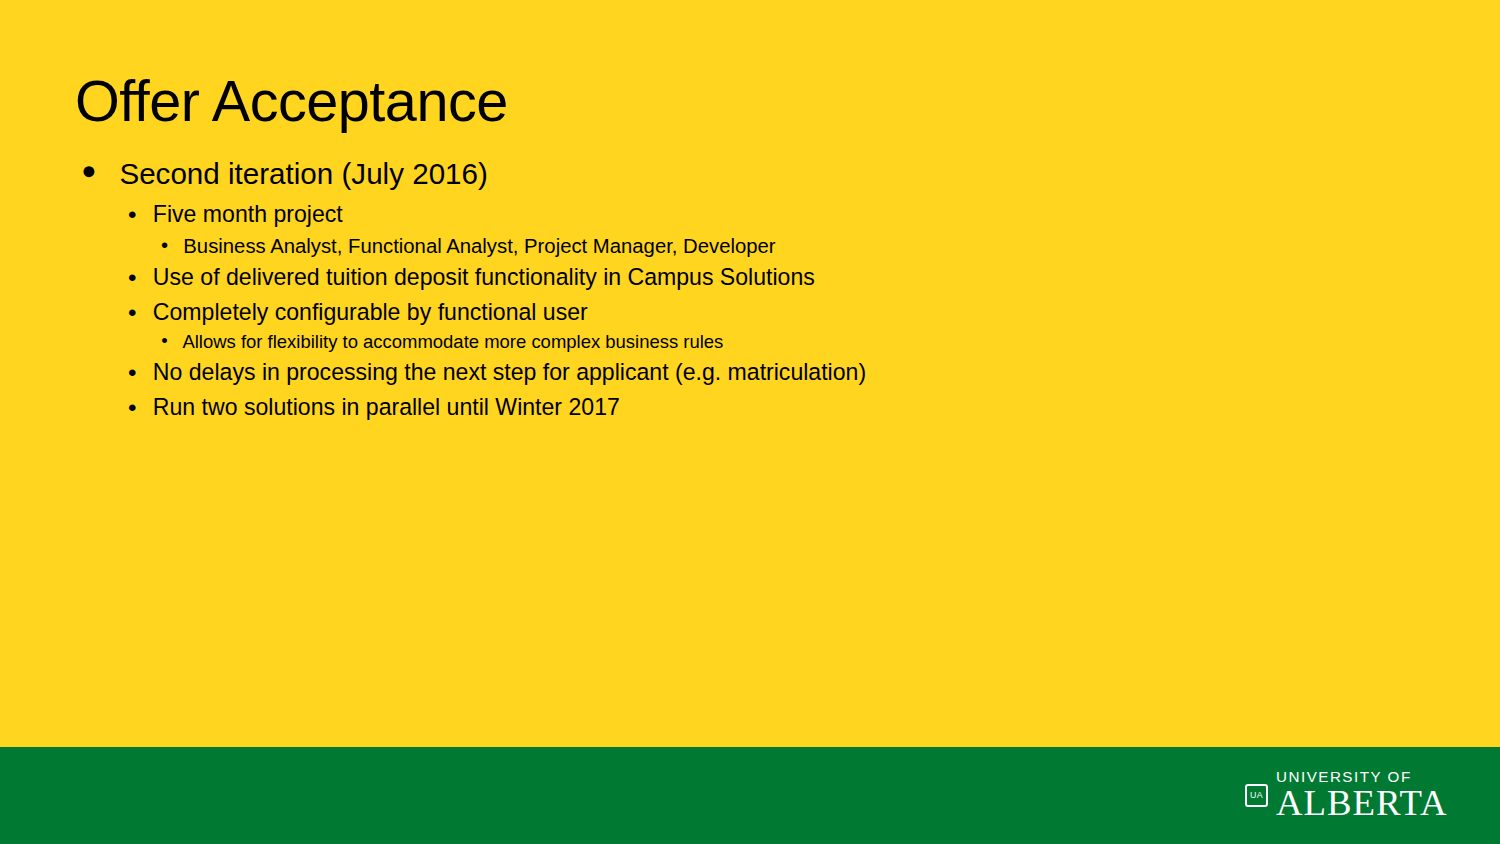Offer Acceptance
Second iteration (July 2016)
Five month project
Business Analyst, Functional Analyst, Project Manager, Developer
Use of delivered tuition deposit functionality in Campus Solutions
Completely configurable by functional user
Allows for flexibility to accommodate more complex business rules
No delays in processing the next step for applicant (e.g. matriculation)
Run two solutions in parallel until Winter 2017
UA
UNIVERSITY OF ALBERTA